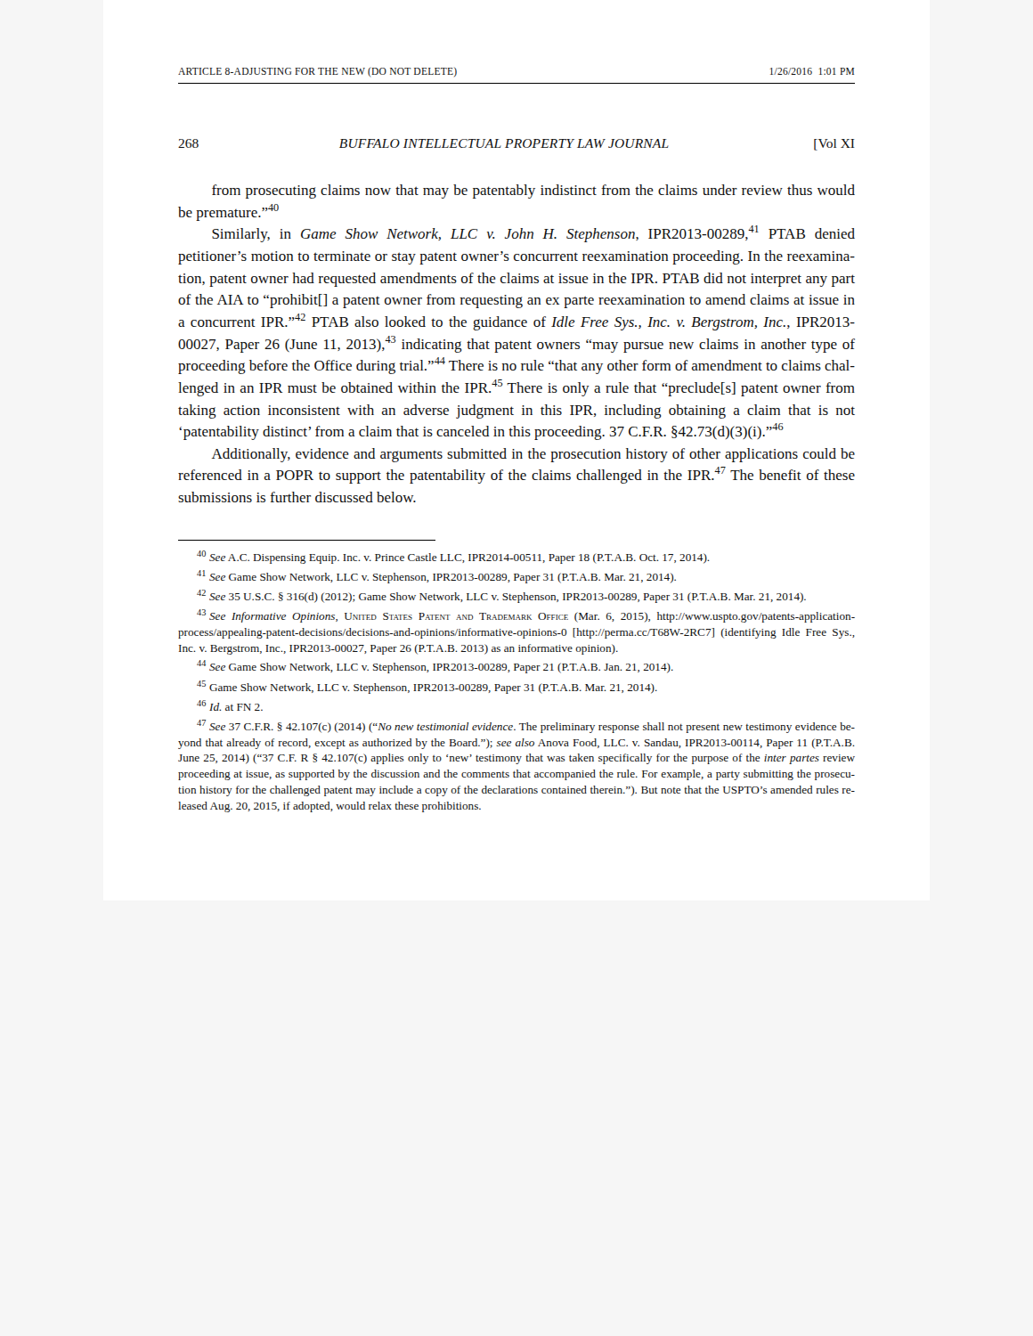Article 8-Adjusting for the New (Do Not Delete) 1/26/2016 1:01 PM
268 Buffalo Intellectual Property Law Journal [Vol XI
from prosecuting claims now that may be patentably indistinct from the claims under review thus would be premature.”40
Similarly, in Game Show Network, LLC v. John H. Stephenson, IPR2013-00289,41 PTAB denied petitioner’s motion to terminate or stay patent owner’s concurrent reexamination proceeding. In the reexamination, patent owner had requested amendments of the claims at issue in the IPR. PTAB did not interpret any part of the AIA to “prohibit[] a patent owner from requesting an ex parte reexamination to amend claims at issue in a concurrent IPR.”42 PTAB also looked to the guidance of Idle Free Sys., Inc. v. Bergstrom, Inc., IPR2013-00027, Paper 26 (June 11, 2013),43 indicating that patent owners “may pursue new claims in another type of proceeding before the Office during trial.”44 There is no rule “that any other form of amendment to claims challenged in an IPR must be obtained within the IPR.45 There is only a rule that “preclude[s] patent owner from taking action inconsistent with an adverse judgment in this IPR, including obtaining a claim that is not ‘patentability distinct’ from a claim that is canceled in this proceeding. 37 C.F.R. §42.73(d)(3)(i).”46
Additionally, evidence and arguments submitted in the prosecution history of other applications could be referenced in a POPR to support the patentability of the claims challenged in the IPR.47 The benefit of these submissions is further discussed below.
40 See A.C. Dispensing Equip. Inc. v. Prince Castle LLC, IPR2014-00511, Paper 18 (P.T.A.B. Oct. 17, 2014).
41 See Game Show Network, LLC v. Stephenson, IPR2013-00289, Paper 31 (P.T.A.B. Mar. 21, 2014).
42 See 35 U.S.C. § 316(d) (2012); Game Show Network, LLC v. Stephenson, IPR2013-00289, Paper 31 (P.T.A.B. Mar. 21, 2014).
43 See Informative Opinions, United States Patent and Trademark Office (Mar. 6, 2015), http://www.uspto.gov/patents-application-process/appealing-patent-decisions/decisions-and-opinions/informative-opinions-0 [http://perma.cc/T68W-2RC7] (identifying Idle Free Sys., Inc. v. Bergstrom, Inc., IPR2013-00027, Paper 26 (P.T.A.B. 2013) as an informative opinion).
44 See Game Show Network, LLC v. Stephenson, IPR2013-00289, Paper 21 (P.T.A.B. Jan. 21, 2014).
45 Game Show Network, LLC v. Stephenson, IPR2013-00289, Paper 31 (P.T.A.B. Mar. 21, 2014).
46 Id. at FN 2.
47 See 37 C.F.R. § 42.107(c) (2014) (“No new testimonial evidence. The preliminary response shall not present new testimony evidence beyond that already of record, except as authorized by the Board.”); see also Anova Food, LLC. v. Sandau, IPR2013-00114, Paper 11 (P.T.A.B. June 25, 2014) (“37 C.F. R § 42.107(c) applies only to ‘new’ testimony that was taken specifically for the purpose of the inter partes review proceeding at issue, as supported by the discussion and the comments that accompanied the rule. For example, a party submitting the prosecution history for the challenged patent may include a copy of the declarations contained therein.”). But note that the USPTO’s amended rules released Aug. 20, 2015, if adopted, would relax these prohibitions.